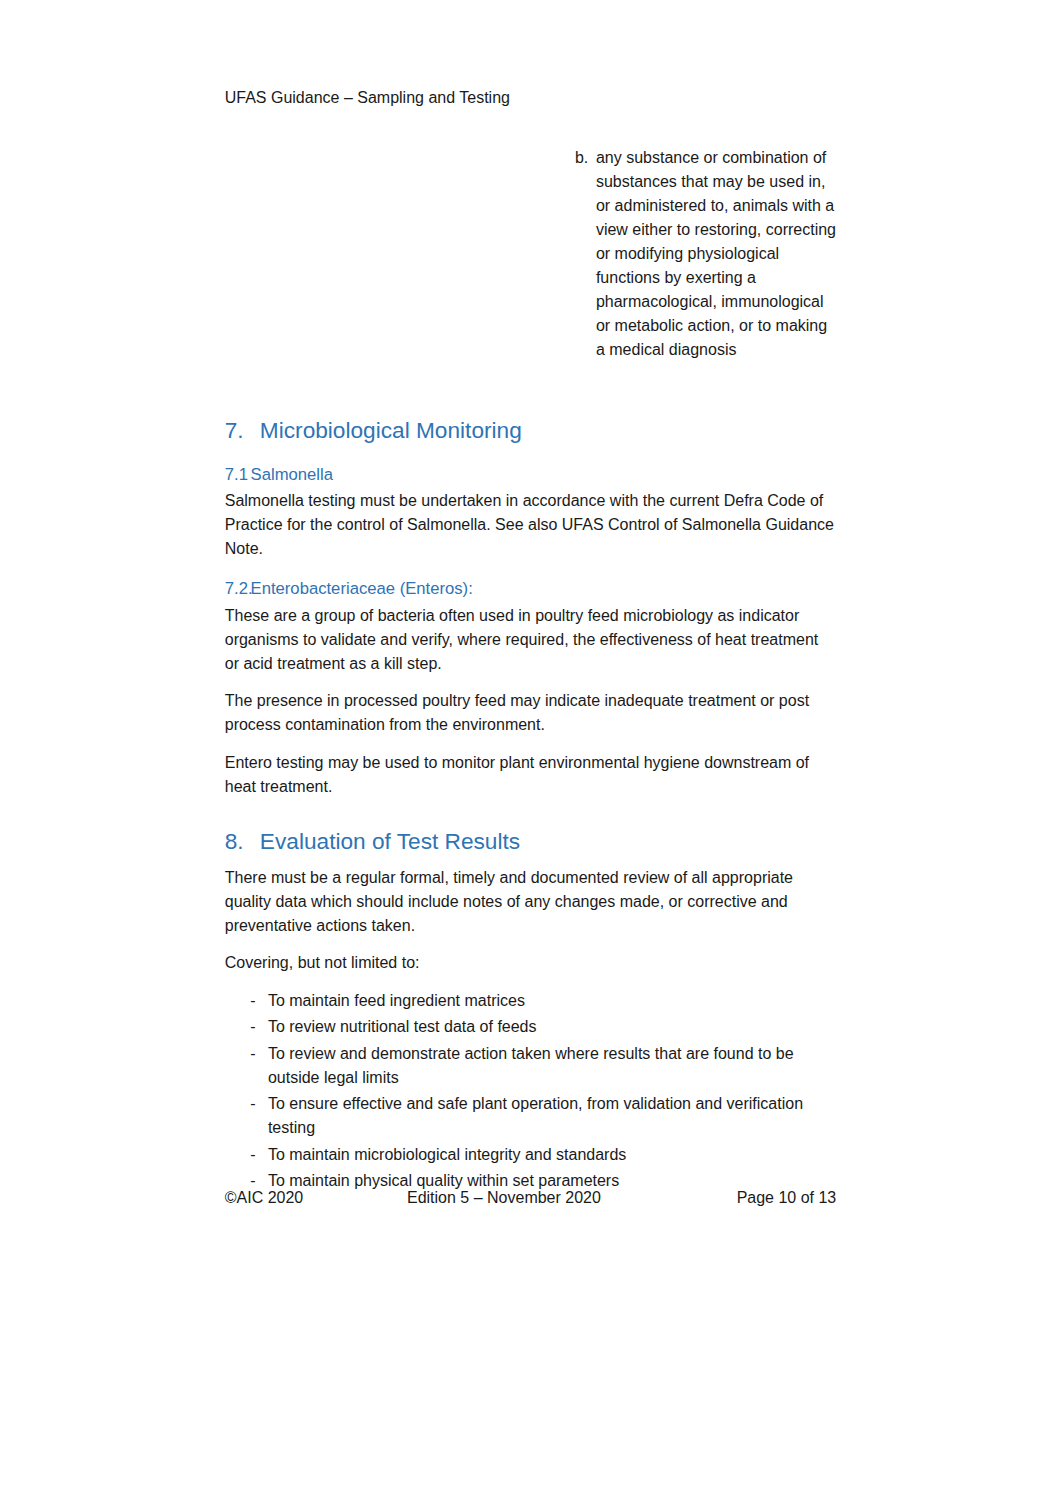UFAS Guidance – Sampling and Testing
any substance or combination of substances that may be used in, or administered to, animals with a view either to restoring, correcting or modifying physiological functions by exerting a pharmacological, immunological or metabolic action, or to making a medical diagnosis
7. Microbiological Monitoring
7.1 Salmonella
Salmonella testing must be undertaken in accordance with the current Defra Code of Practice for the control of Salmonella. See also UFAS Control of Salmonella Guidance Note.
7.2. Enterobacteriaceae (Enteros):
These are a group of bacteria often used in poultry feed microbiology as indicator organisms to validate and verify, where required, the effectiveness of heat treatment or acid treatment as a kill step.
The presence in processed poultry feed may indicate inadequate treatment or post process contamination from the environment.
Entero testing may be used to monitor plant environmental hygiene downstream of heat treatment.
8. Evaluation of Test Results
There must be a regular formal, timely and documented review of all appropriate quality data which should include notes of any changes made, or corrective and preventative actions taken.
Covering, but not limited to:
To maintain feed ingredient matrices
To review nutritional test data of feeds
To review and demonstrate action taken where results that are found to be outside legal limits
To ensure effective and safe plant operation, from validation and verification testing
To maintain microbiological integrity and standards
To maintain physical quality within set parameters
©AIC 2020
Edition 5 – November 2020
Page 10 of 13